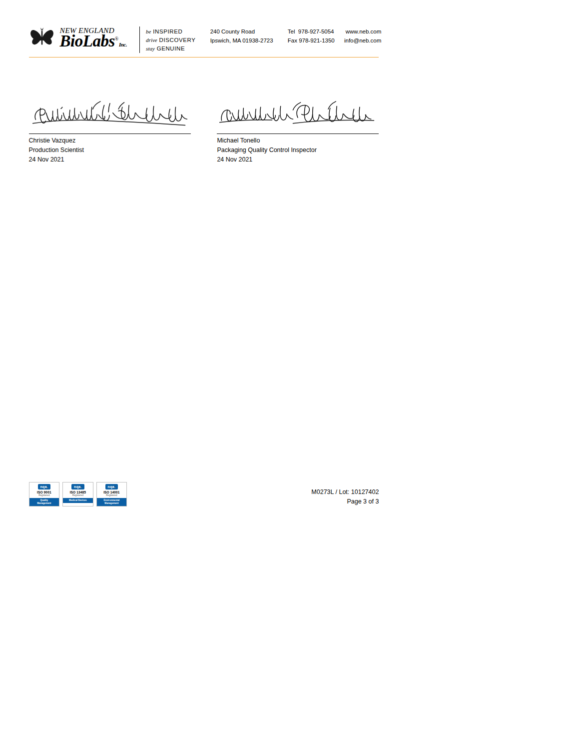NEW ENGLAND BioLabs®Inc.
be INSPIRED
drive DISCOVERY
stay GENUINE
240 County Road
Ipswich, MA 01938-2723
Tel 978-927-5054
Fax 978-921-1350
www.neb.com
info@neb.com
Christie Vazquez
Production Scientist
24 Nov 2021
Michael Tonello
Packaging Quality Control Inspector
24 Nov 2021
nqa.
ISO 9001
Registered
Quality
Management
nqa.
ISO 13485
Registered
Medical Devices
nqa.
ISO 14001
Registered
Environmental
Management
M0273L / Lot: 10127402
Page 3 of 3